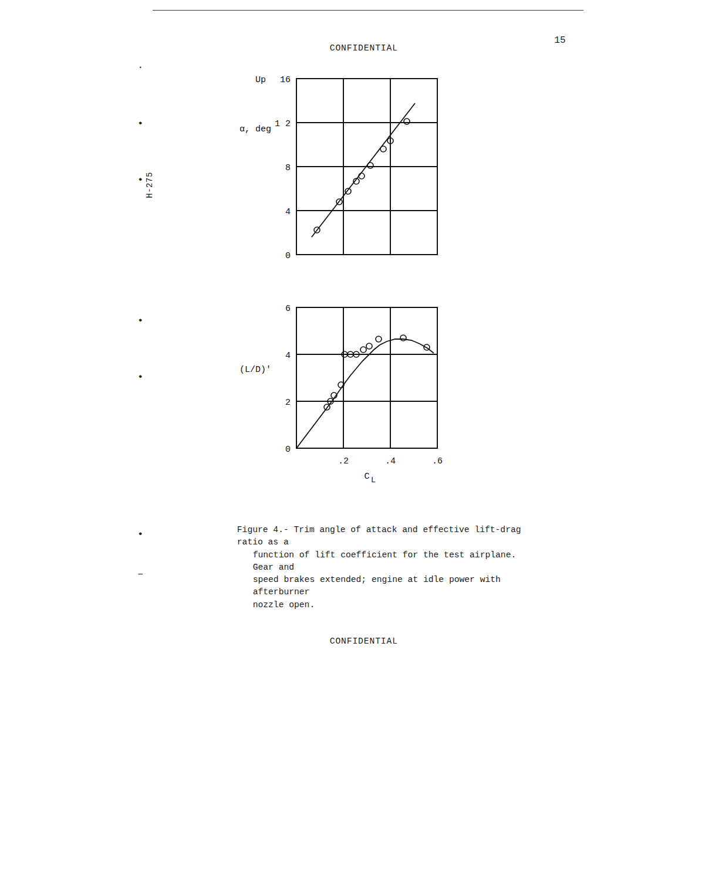15
· • • • • • –
H-275
CONFIDENTIAL
16 1 2 8 4 0 Up α, deg 6 4 2 0 (L/D)' .2 .4 .6 C L
Figure 4.- Trim angle of attack and effective lift-drag ratio as a function of lift coefficient for the test airplane. Gear and speed brakes extended; engine at idle power with afterburner nozzle open.
CONFIDENTIAL